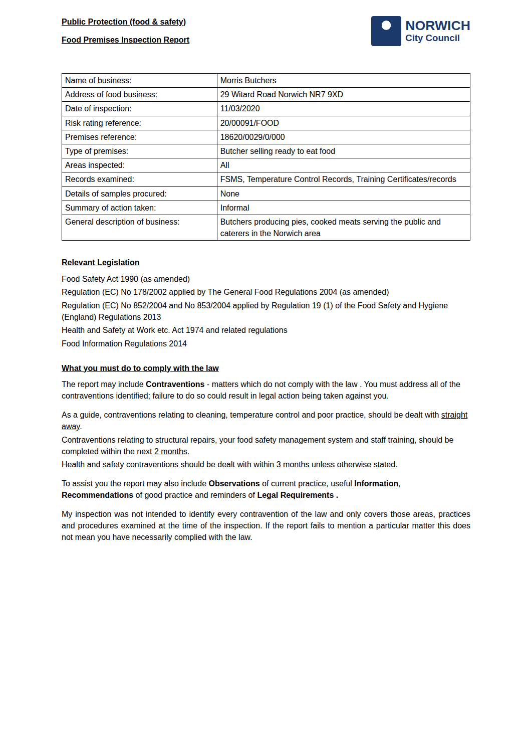NORWICHCity Council
Public Protection (food & safety)
Food Premises Inspection Report
| Name of business: | Morris Butchers |
| Address of food business: | 29 Witard Road Norwich NR7 9XD |
| Date of inspection: | 11/03/2020 |
| Risk rating reference: | 20/00091/FOOD |
| Premises reference: | 18620/0029/0/000 |
| Type of premises: | Butcher selling ready to eat food |
| Areas inspected: | All |
| Records examined: | FSMS, Temperature Control Records, Training Certificates/records |
| Details of samples procured: | None |
| Summary of action taken: | Informal |
| General description of business: | Butchers producing pies, cooked meats serving the public and caterers in the Norwich area |
Relevant Legislation
Food Safety Act 1990 (as amended)
Regulation (EC) No 178/2002 applied by The General Food Regulations 2004 (as amended)
Regulation (EC) No 852/2004 and No 853/2004 applied by Regulation 19 (1) of the Food Safety and Hygiene (England) Regulations 2013
Health and Safety at Work etc. Act 1974 and related regulations
Food Information Regulations 2014
What you must do to comply with the law
The report may include Contraventions - matters which do not comply with the law . You must address all of the contraventions identified; failure to do so could result in legal action being taken against you.
As a guide, contraventions relating to cleaning, temperature control and poor practice, should be dealt with straight away.
Contraventions relating to structural repairs, your food safety management system and staff training, should be completed within the next 2 months.
Health and safety contraventions should be dealt with within 3 months unless otherwise stated.
To assist you the report may also include Observations of current practice, useful Information, Recommendations of good practice and reminders of Legal Requirements .
My inspection was not intended to identify every contravention of the law and only covers those areas, practices and procedures examined at the time of the inspection. If the report fails to mention a particular matter this does not mean you have necessarily complied with the law.